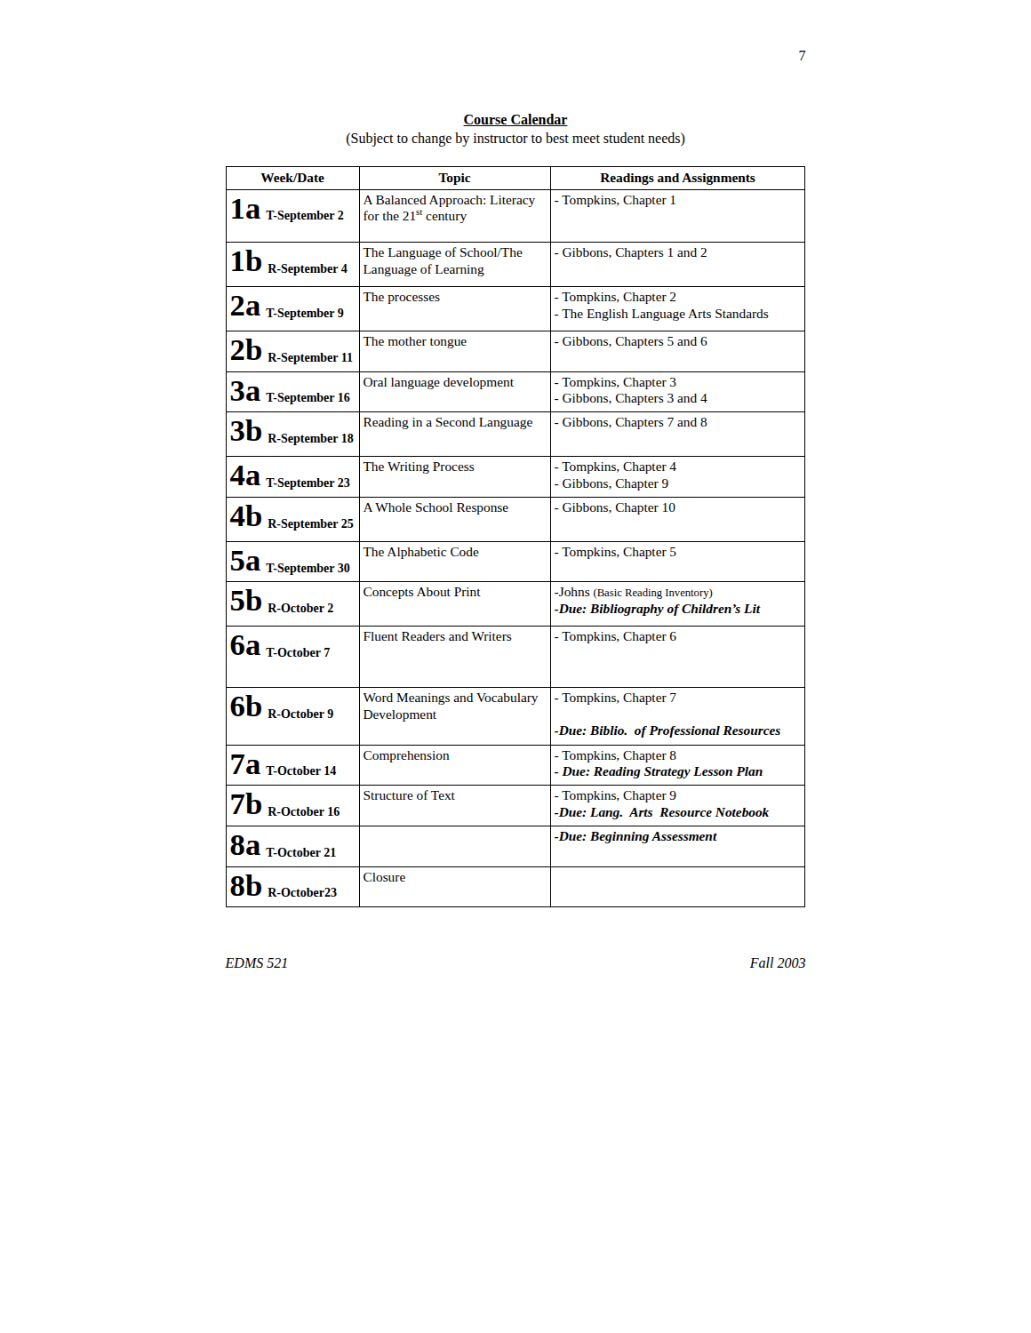7
Course Calendar
(Subject to change by instructor to best meet student needs)
| Week/Date | Topic | Readings and Assignments |
| --- | --- | --- |
| 1a T-September 2 | A Balanced Approach: Literacy for the 21 st century | - Tompkins, Chapter 1 |
| 1b R-September 4 | The Language of School/The Language of Learning | - Gibbons, Chapters 1 and 2 |
| 2a T-September 9 | The processes | - Tompkins, Chapter 2 - The English Language Arts Standards |
| 2b R-September 11 | The mother tongue | - Gibbons, Chapters 5 and 6 |
| 3a T-September 16 | Oral language development | - Tompkins, Chapter 3 - Gibbons, Chapters 3 and 4 |
| 3b R-September 18 | Reading in a Second Language | - Gibbons, Chapters 7 and 8 |
| 4a T-September 23 | The Writing Process | - Tompkins, Chapter 4 - Gibbons, Chapter 9 |
| 4b R-September 25 | A Whole School Response | - Gibbons, Chapter 10 |
| 5a T-September 30 | The Alphabetic Code | - Tompkins, Chapter 5 |
| 5b R-October 2 | Concepts About Print | -Johns (Basic Reading Inventory) -Due: Bibliography of Children’s Lit |
| 6a T-October 7 | Fluent Readers and Writers | - Tompkins, Chapter 6 |
| 6b R-October 9 | Word Meanings and Vocabulary Development | - Tompkins, Chapter 7 -Due: Biblio. of Professional Resources |
| 7a T-October 14 | Comprehension | - Tompkins, Chapter 8 - Due: Reading Strategy Lesson Plan |
| 7b R-October 16 | Structure of Text | - Tompkins, Chapter 9 -Due: Lang. Arts Resource Notebook |
| 8a T-October 21 | | -Due: Beginning Assessment |
| 8b R-October23 | Closure | |
EDMS 521 Fall 2003